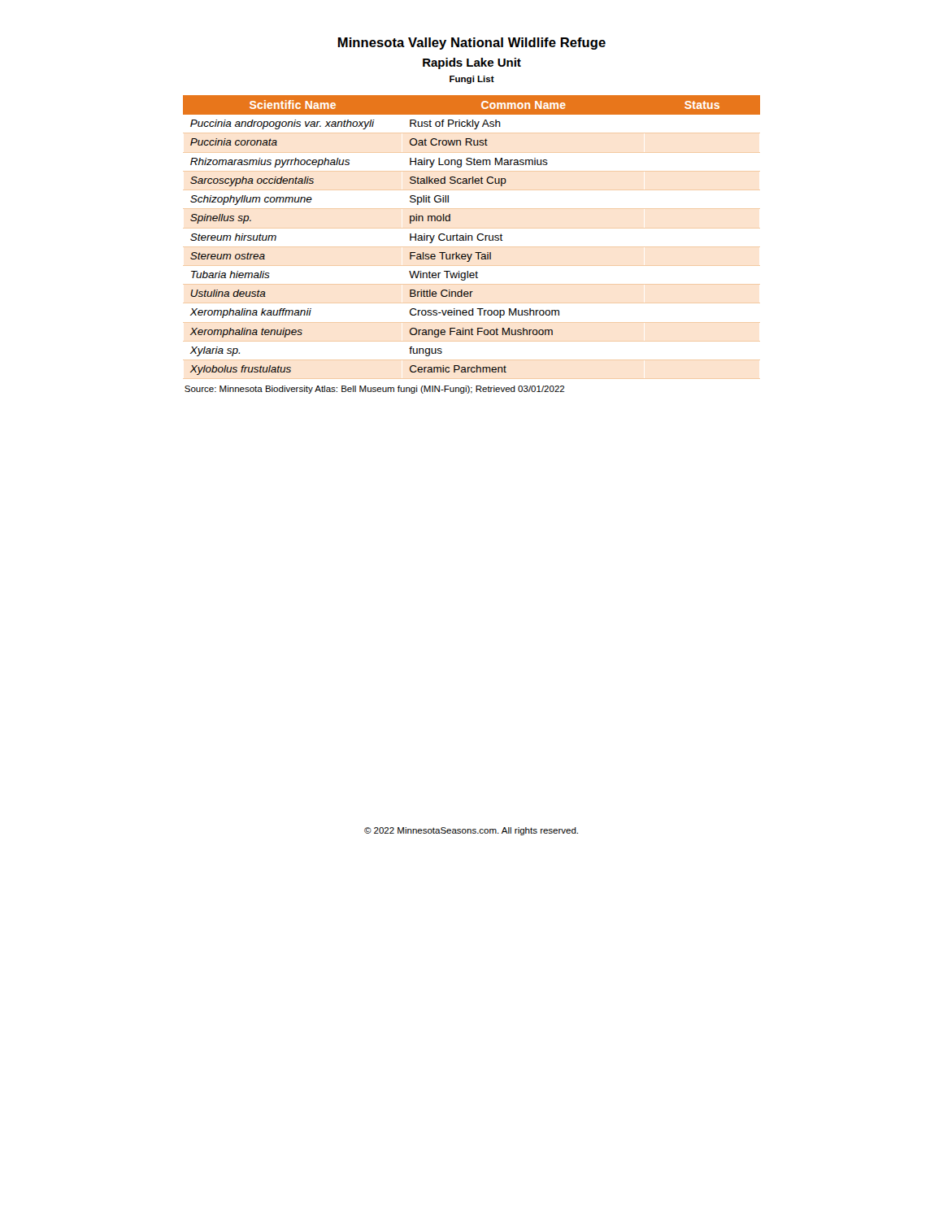Minnesota Valley National Wildlife Refuge
Rapids Lake Unit
Fungi List
| Scientific Name | Common Name | Status |
| --- | --- | --- |
| Puccinia andropogonis var. xanthoxyli | Rust of Prickly Ash | |
| Puccinia coronata | Oat Crown Rust | |
| Rhizomarasmius pyrrhocephalus | Hairy Long Stem Marasmius | |
| Sarcoscypha occidentalis | Stalked Scarlet Cup | |
| Schizophyllum commune | Split Gill | |
| Spinellus sp. | pin mold | |
| Stereum hirsutum | Hairy Curtain Crust | |
| Stereum ostrea | False Turkey Tail | |
| Tubaria hiemalis | Winter Twiglet | |
| Ustulina deusta | Brittle Cinder | |
| Xeromphalina kauffmanii | Cross-veined Troop Mushroom | |
| Xeromphalina tenuipes | Orange Faint Foot Mushroom | |
| Xylaria sp. | fungus | |
| Xylobolus frustulatus | Ceramic Parchment | |
Source: Minnesota Biodiversity Atlas: Bell Museum fungi (MIN-Fungi); Retrieved 03/01/2022
© 2022 MinnesotaSeasons.com. All rights reserved.